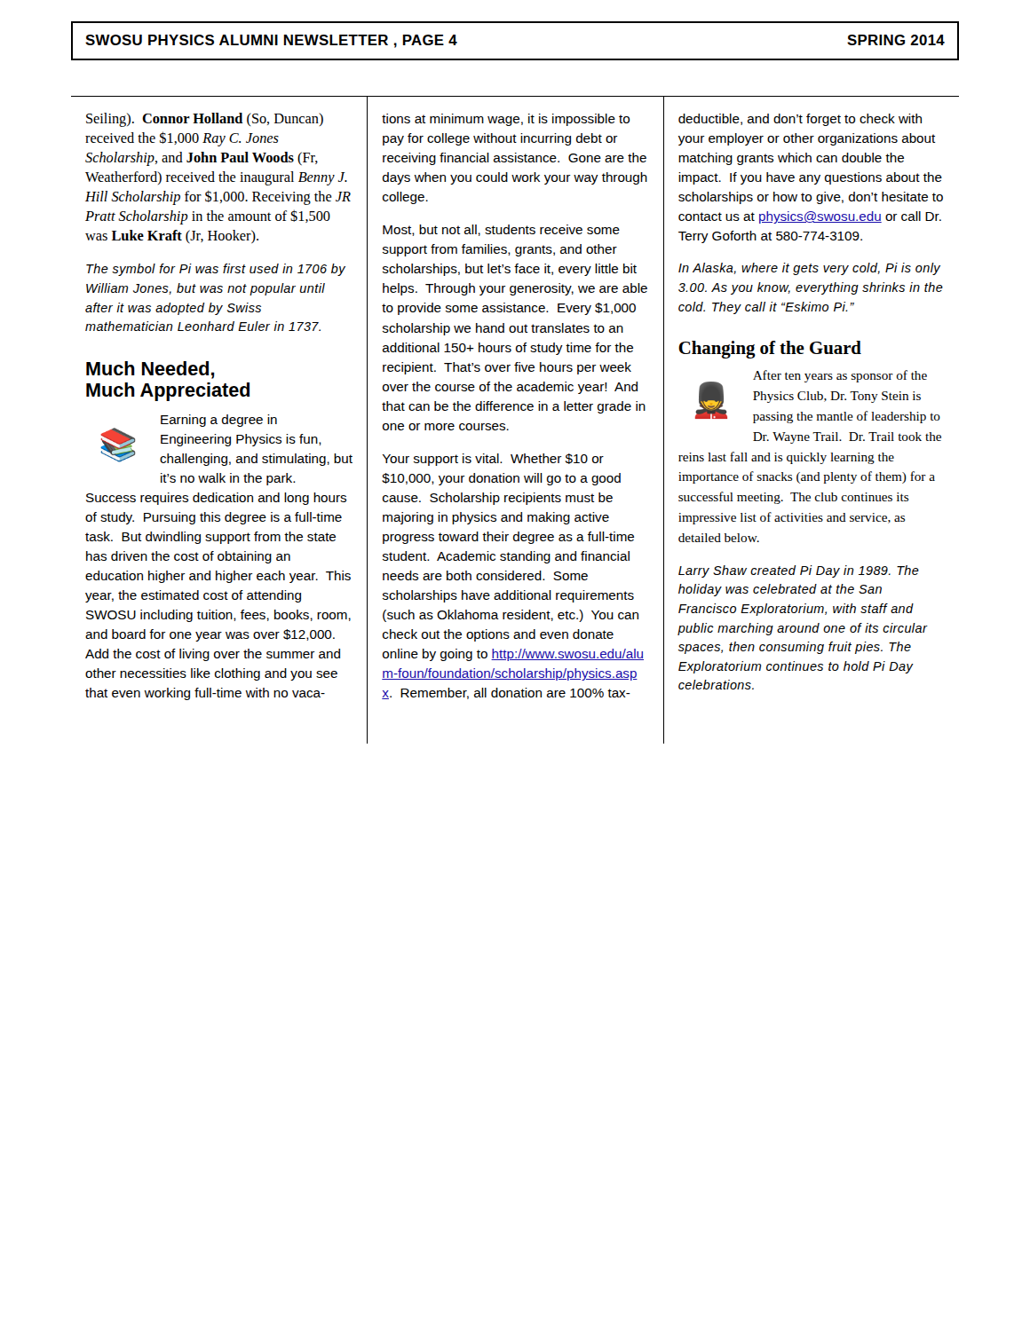SWOSU Physics Alumni Newsletter , page 4 Spring 2014
Seiling). Connor Holland (So, Duncan) received the $1,000 Ray C. Jones Scholarship, and John Paul Woods (Fr, Weatherford) received the inaugural Benny J. Hill Scholarship for $1,000. Receiving the JR Pratt Scholarship in the amount of $1,500 was Luke Kraft (Jr, Hooker).
The symbol for Pi was first used in 1706 by William Jones, but was not popular until after it was adopted by Swiss mathematician Leonhard Euler in 1737.
Much Needed,
Much Appreciated
📚
Earning a degree in Engineering Physics is fun, challenging, and stimulating, but it’s no walk in the park. Success requires dedication and long hours of study. Pursuing this degree is a full-time task. But dwindling support from the state has driven the cost of obtaining an education higher and higher each year. This year, the estimated cost of attending SWOSU including tuition, fees, books, room, and board for one year was over $12,000. Add the cost of living over the summer and other necessities like clothing and you see that even working full-time with no vaca-
tions at minimum wage, it is impossible to pay for college without incurring debt or receiving financial assistance. Gone are the days when you could work your way through college.
Most, but not all, students receive some support from families, grants, and other scholarships, but let’s face it, every little bit helps. Through your generosity, we are able to provide some assistance. Every $1,000 scholarship we hand out translates to an additional 150+ hours of study time for the recipient. That’s over five hours per week over the course of the academic year! And that can be the difference in a letter grade in one or more courses.
Your support is vital. Whether $10 or $10,000, your donation will go to a good cause. Scholarship recipients must be majoring in physics and making active progress toward their degree as a full-time student. Academic standing and financial needs are both considered. Some scholarships have additional requirements (such as Oklahoma resident, etc.) You can check out the options and even donate online by going to http://www.swosu.edu/alum-foun/foundation/scholarship/physics.aspx. Remember, all donation are 100% tax-
deductible, and don’t forget to check with your employer or other organizations about matching grants which can double the impact. If you have any questions about the scholarships or how to give, don’t hesitate to contact us at physics@swosu.edu or call Dr. Terry Goforth at 580-774-3109.
In Alaska, where it gets very cold, Pi is only 3.00. As you know, everything shrinks in the cold. They call it “Eskimo Pi.”
Changing of the Guard
💂
After ten years as sponsor of the Physics Club, Dr. Tony Stein is passing the mantle of leadership to Dr. Wayne Trail. Dr. Trail took the reins last fall and is quickly learning the importance of snacks (and plenty of them) for a successful meeting. The club continues its impressive list of activities and service, as detailed below.
Larry Shaw created Pi Day in 1989. The holiday was celebrated at the San Francisco Exploratorium, with staff and public marching around one of its circular spaces, then consuming fruit pies. The Exploratorium continues to hold Pi Day celebrations.